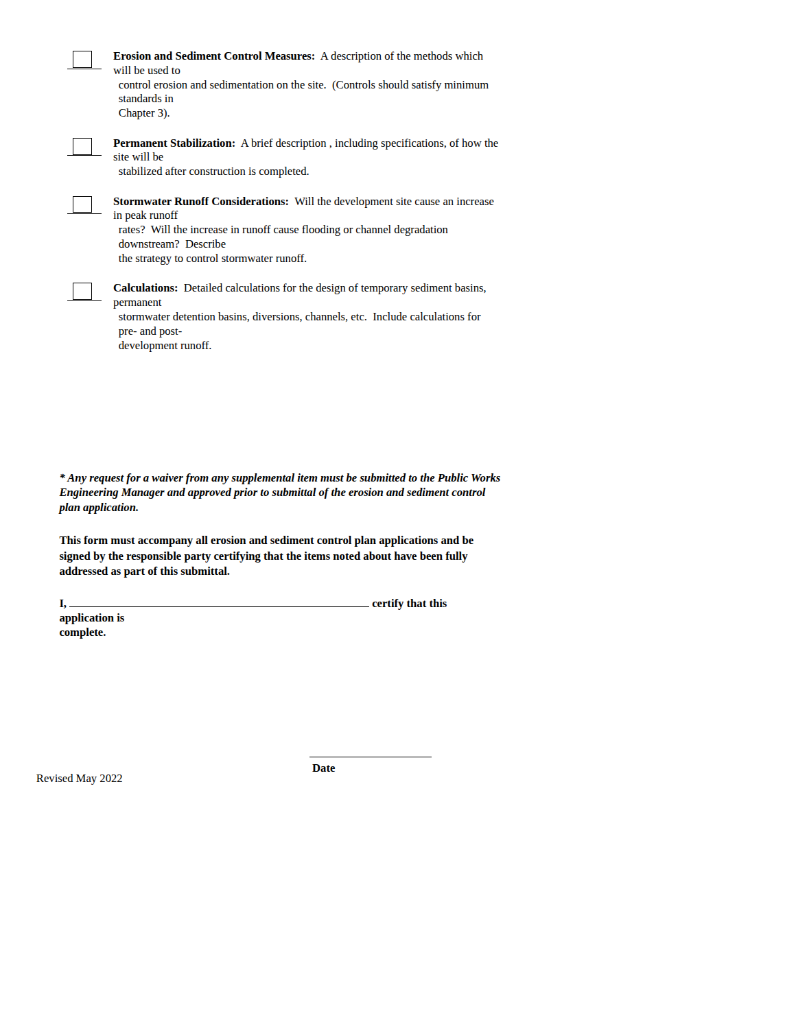Erosion and Sediment Control Measures: A description of the methods which will be used to
control erosion and sedimentation on the site. (Controls should satisfy minimum standards in
Chapter 3).
Permanent Stabilization: A brief description , including specifications, of how the site will be
stabilized after construction is completed.
Stormwater Runoff Considerations: Will the development site cause an increase in peak runoff
rates? Will the increase in runoff cause flooding or channel degradation downstream? Describe
the strategy to control stormwater runoff.
Calculations: Detailed calculations for the design of temporary sediment basins, permanent
stormwater detention basins, diversions, channels, etc. Include calculations for pre- and post-
development runoff.
* Any request for a waiver from any supplemental item must be submitted to the Public Works Engineering Manager and approved prior to submittal of the erosion and sediment control plan application.
This form must accompany all erosion and sediment control plan applications and be signed by the responsible party certifying that the items noted about have been fully addressed as part of this submittal.
I, certify that this application is
complete.
Date
Revised May 2022